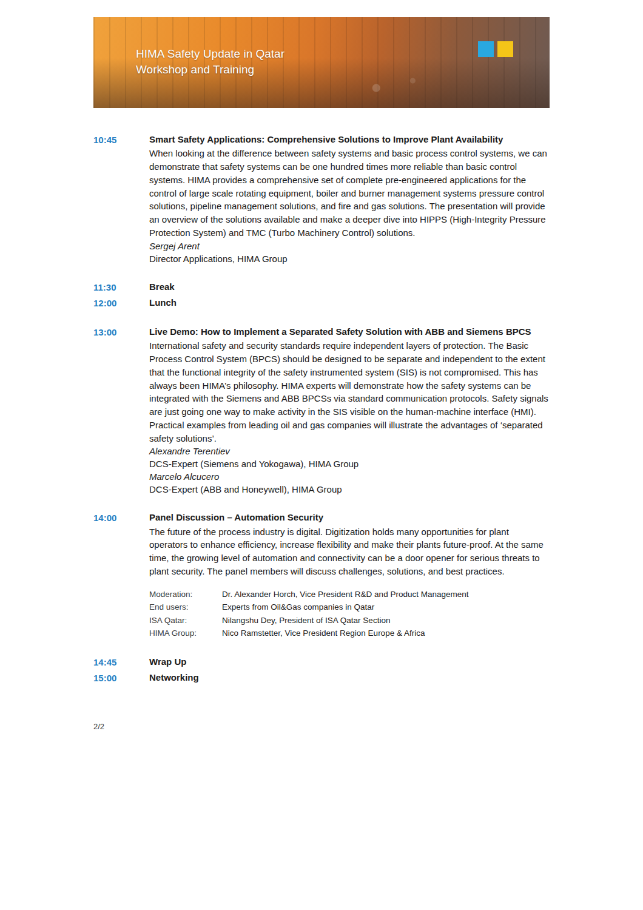HIMA Safety Update in Qatar
Workshop and Training
10:45
Smart Safety Applications: Comprehensive Solutions to Improve Plant Availability
When looking at the difference between safety systems and basic process control systems, we can demonstrate that safety systems can be one hundred times more reliable than basic control systems. HIMA provides a comprehensive set of complete pre-engineered applications for the control of large scale rotating equipment, boiler and burner management systems pressure control solutions, pipeline management solutions, and fire and gas solutions. The presentation will provide an overview of the solutions available and make a deeper dive into HIPPS (High-Integrity Pressure Protection System) and TMC (Turbo Machinery Control) solutions.
Sergej Arent
Director Applications, HIMA Group
11:30
Break
12:00
Lunch
13:00
Live Demo: How to Implement a Separated Safety Solution with ABB and Siemens BPCS
International safety and security standards require independent layers of protection. The Basic Process Control System (BPCS) should be designed to be separate and independent to the extent that the functional integrity of the safety instrumented system (SIS) is not compromised. This has always been HIMA’s philosophy. HIMA experts will demonstrate how the safety systems can be integrated with the Siemens and ABB BPCSs via standard communication protocols. Safety signals are just going one way to make activity in the SIS visible on the human-machine interface (HMI). Practical examples from leading oil and gas companies will illustrate the advantages of ‘separated safety solutions’.
Alexandre Terentiev
DCS-Expert (Siemens and Yokogawa), HIMA Group
Marcelo Alcucero
DCS-Expert (ABB and Honeywell), HIMA Group
14:00
Panel Discussion – Automation Security
The future of the process industry is digital. Digitization holds many opportunities for plant operators to enhance efficiency, increase flexibility and make their plants future-proof. At the same time, the growing level of automation and connectivity can be a door opener for serious threats to plant security. The panel members will discuss challenges, solutions, and best practices.
| Moderation: | Dr. Alexander Horch, Vice President R&D and Product Management |
| End users: | Experts from Oil&Gas companies in Qatar |
| ISA Qatar: | Nilangshu Dey, President of ISA Qatar Section |
| HIMA Group: | Nico Ramstetter, Vice President Region Europe & Africa |
14:45
Wrap Up
15:00
Networking
2/2